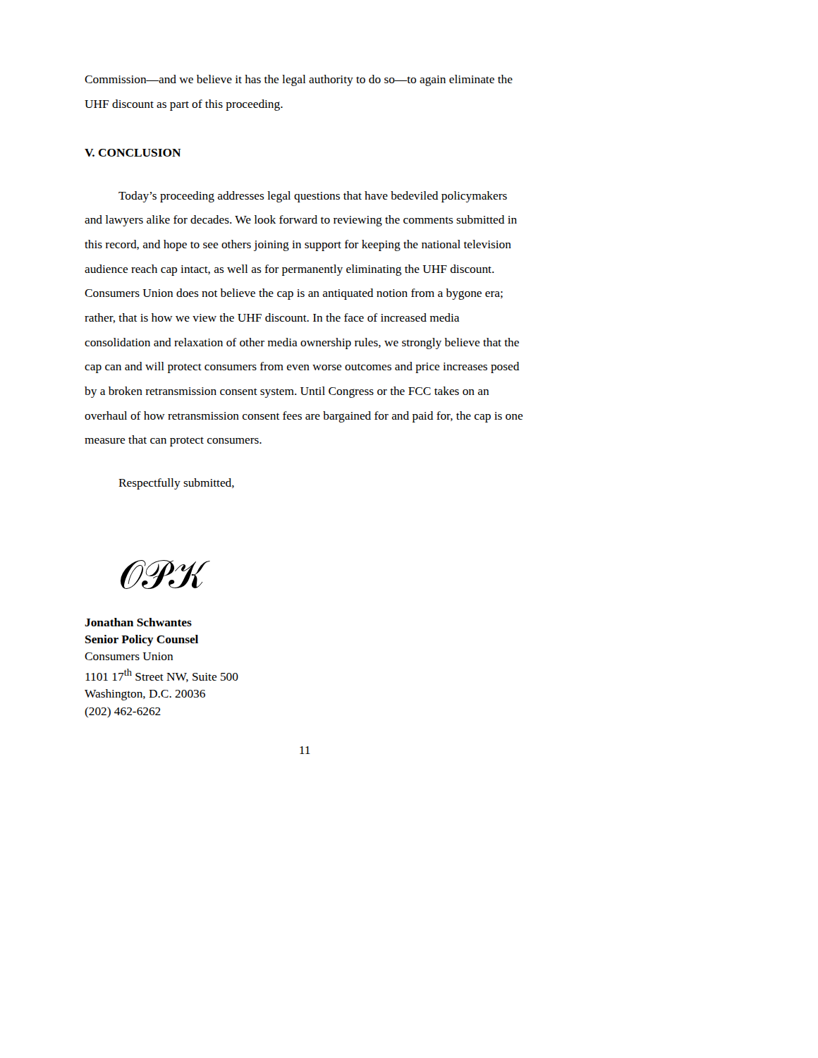Commission—and we believe it has the legal authority to do so—to again eliminate the UHF discount as part of this proceeding.
V. CONCLUSION
Today’s proceeding addresses legal questions that have bedeviled policymakers and lawyers alike for decades. We look forward to reviewing the comments submitted in this record, and hope to see others joining in support for keeping the national television audience reach cap intact, as well as for permanently eliminating the UHF discount. Consumers Union does not believe the cap is an antiquated notion from a bygone era; rather, that is how we view the UHF discount. In the face of increased media consolidation and relaxation of other media ownership rules, we strongly believe that the cap can and will protect consumers from even worse outcomes and price increases posed by a broken retransmission consent system. Until Congress or the FCC takes on an overhaul of how retransmission consent fees are bargained for and paid for, the cap is one measure that can protect consumers.
Respectfully submitted,
𝒪𝒫𝒦
Jonathan Schwantes
Senior Policy Counsel
Consumers Union
1101 17th Street NW, Suite 500
Washington, D.C. 20036
(202) 462-6262
11